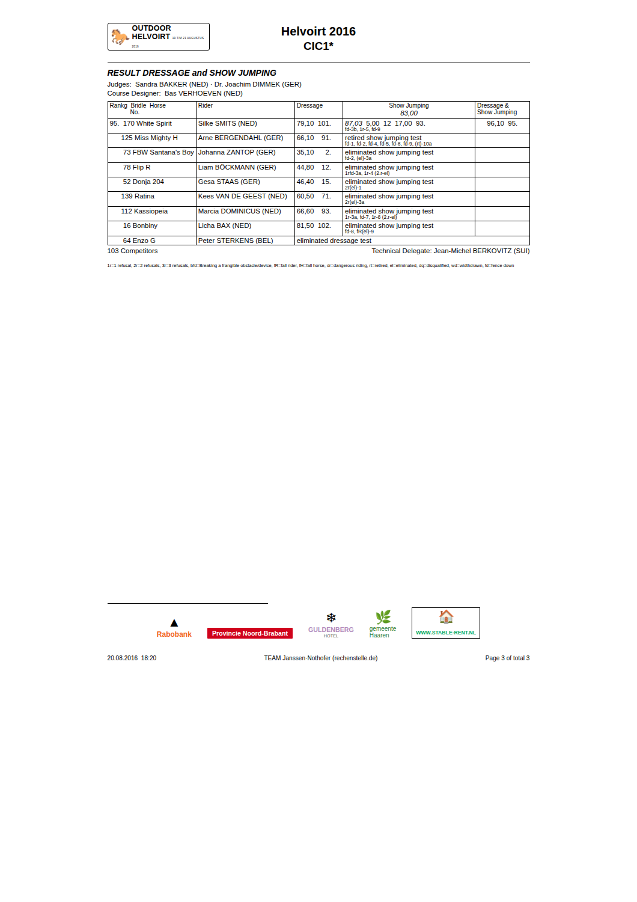🐎 OUTDOOR HELVOIRT 19 T/M 21 AUGUSTUS 2016
Helvoirt 2016
CIC1*
RESULT DRESSAGE and SHOW JUMPING
Judges: Sandra BAKKER (NED) · Dr. Joachim DIMMEK (GER)
Course Designer: Bas VERHOEVEN (NED)
| Rankg Bridle Horse No. | Rider | Dressage | Show Jumping 83,00 | Dressage & Show Jumping |
| --- | --- | --- | --- | --- |
| 95. 170 White Spirit | Silke SMITS (NED) | 79,10 101. | 87,03 5,00 12 17,00 93. fd-3b, 1r-5, fd-9 | 96,10 95. |
| 125 Miss Mighty H | Arne BERGENDAHL (GER) | 66,10 91. | retired show jumping test fd-1, fd-2, fd-4, fd-5, fd-8, fd-9, (rt)-10a | |
| 73 FBW Santana's Boy | Johanna ZANTOP (GER) | 35,10 2. | eliminated show jumping test fd-2, (el)-3a | |
| 78 Flip R | Liam BÖCKMANN (GER) | 44,80 12. | eliminated show jumping test 1rfd-3a, 1r-4 (2.r-el) | |
| 52 Donja 204 | Gesa STAAS (GER) | 46,40 15. | eliminated show jumping test 2r(el)-1 | |
| 139 Ratina | Kees VAN DE GEEST (NED) | 60,50 71. | eliminated show jumping test 2r(el)-3a | |
| 112 Kassiopeia | Marcia DOMINICUS (NED) | 66,60 93. | eliminated show jumping test 1r-3a, fd-7, 1r-8 (2.r-el) | |
| 16 Bonbiny | Licha BAX (NED) | 81,50 102. | eliminated show jumping test fd-8, fR(el)-9 | |
| 64 Enzo G | Peter STERKENS (BEL) | eliminated dressage test |
103 Competitors
Technical Delegate: Jean-Michel BERKOVITZ (SUI)
1r=1 refusal, 2r=2 refusals, 3r=3 refusals, bfd=Breaking a frangible obstacle/device, fR=fall rider, fH=fall horse, dr=dangerous riding, rt=retired, el=eliminated, dq=disqualified, wd=widthdrawn, fd=fence down
▲ Rabobank
Provincie Noord-Brabant
❄ GULDENBERG HOTEL
🌿 gemeente
Haaren
🏠
WWW.STABLE-RENT.NL
20.08.2016 18:20
TEAM Janssen·Nothofer (rechenstelle.de)
Page 3 of total 3